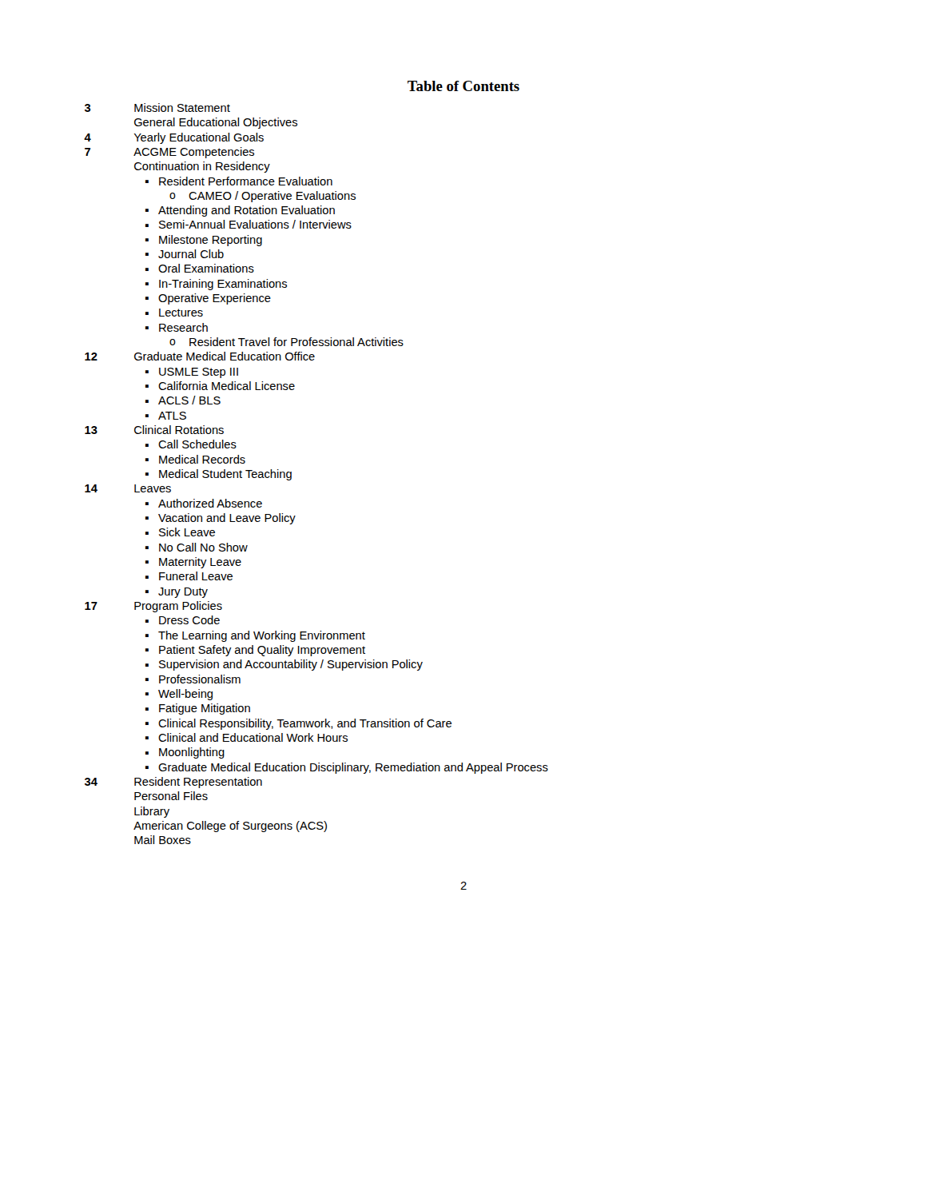Table of Contents
| 3 | Mission Statement General Educational Objectives |
| 4 | Yearly Educational Goals |
| 7 | ACGME Competencies Continuation in Residency Resident Performance Evaluation CAMEO / Operative Evaluations Attending and Rotation Evaluation Semi-Annual Evaluations / Interviews Milestone Reporting Journal Club Oral Examinations In-Training Examinations Operative Experience Lectures Research Resident Travel for Professional Activities |
| 12 | Graduate Medical Education Office USMLE Step III California Medical License ACLS / BLS ATLS |
| 13 | Clinical Rotations Call Schedules Medical Records Medical Student Teaching |
| 14 | Leaves Authorized Absence Vacation and Leave Policy Sick Leave No Call No Show Maternity Leave Funeral Leave Jury Duty |
| 17 | Program Policies Dress Code The Learning and Working Environment Patient Safety and Quality Improvement Supervision and Accountability / Supervision Policy Professionalism Well-being Fatigue Mitigation Clinical Responsibility, Teamwork, and Transition of Care Clinical and Educational Work Hours Moonlighting Graduate Medical Education Disciplinary, Remediation and Appeal Process |
| 34 | Resident Representation Personal Files Library American College of Surgeons (ACS) Mail Boxes |
2